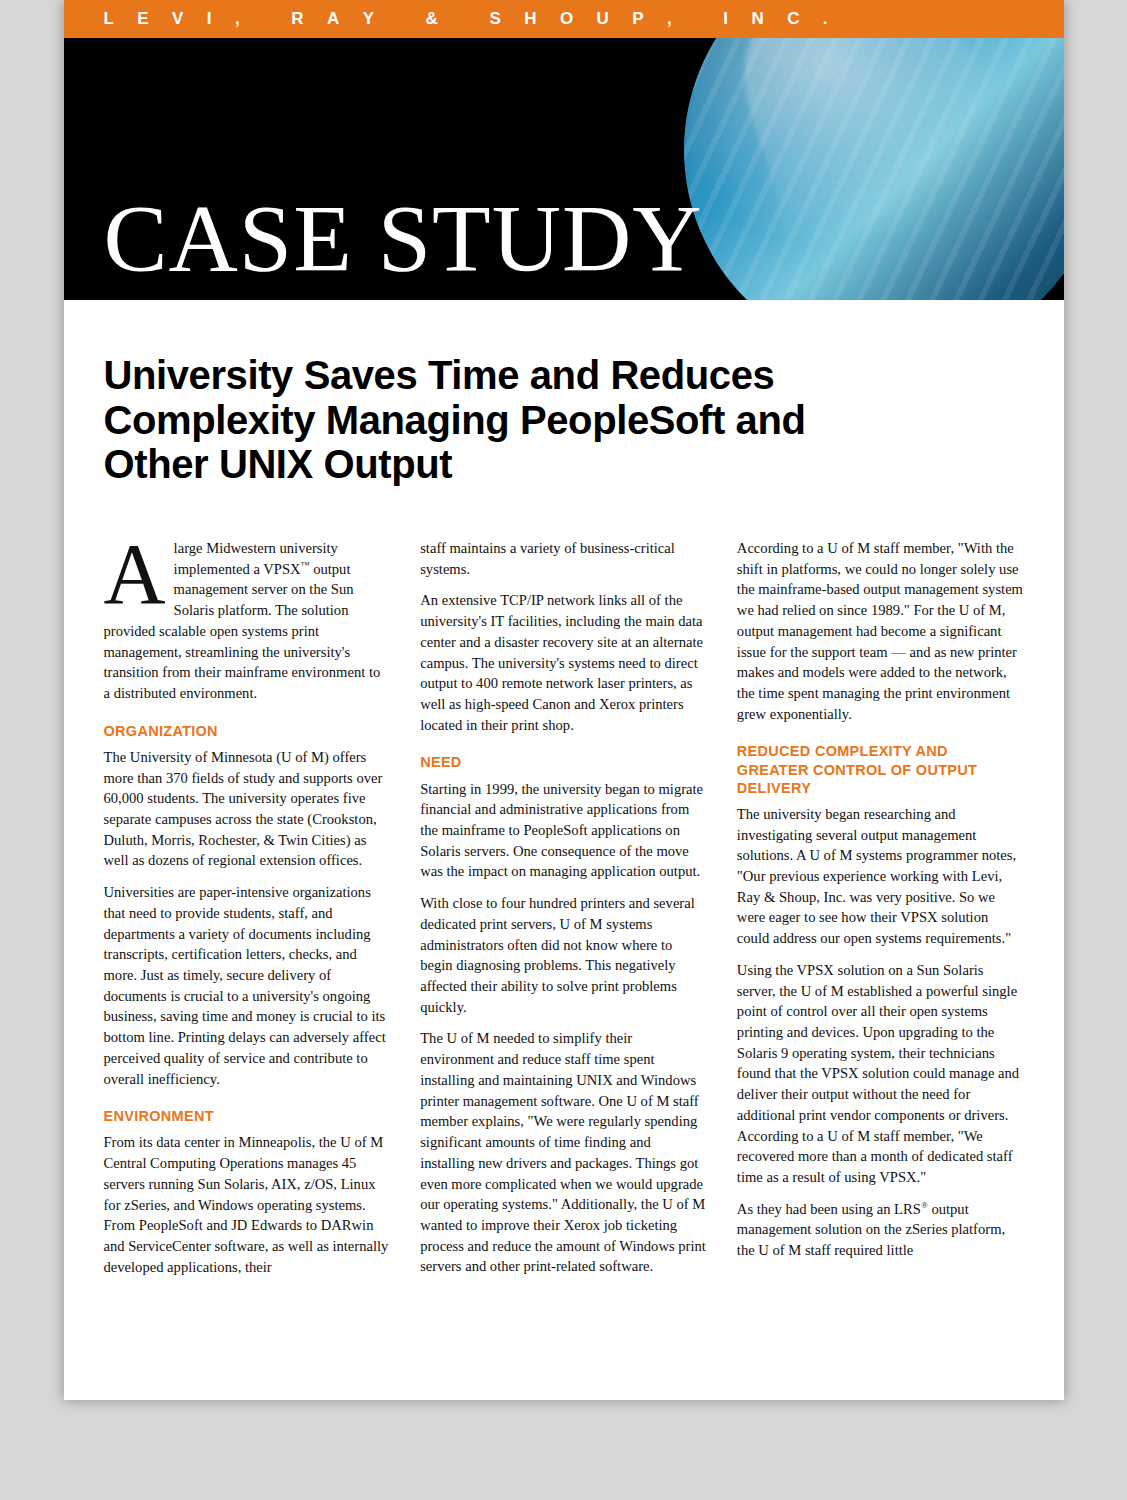L E V I , R A Y & S H O U P , I N C .
Case Study
University Saves Time and Reduces Complexity Managing PeopleSoft and Other UNIX Output
A large Midwestern university implemented a VPSX™ output management server on the Sun Solaris platform. The solution provided scalable open systems print management, streamlining the university's transition from their mainframe environment to a distributed environment.
Organization
The University of Minnesota (U of M) offers more than 370 fields of study and supports over 60,000 students. The university operates five separate campuses across the state (Crookston, Duluth, Morris, Rochester, & Twin Cities) as well as dozens of regional extension offices.
Universities are paper-intensive organizations that need to provide students, staff, and departments a variety of documents including transcripts, certification letters, checks, and more. Just as timely, secure delivery of documents is crucial to a university's ongoing business, saving time and money is crucial to its bottom line. Printing delays can adversely affect perceived quality of service and contribute to overall inefficiency.
Environment
From its data center in Minneapolis, the U of M Central Computing Operations manages 45 servers running Sun Solaris, AIX, z/OS, Linux for zSeries, and Windows operating systems. From PeopleSoft and JD Edwards to DARwin and ServiceCenter software, as well as internally developed applications, their
staff maintains a variety of business-critical systems.
An extensive TCP/IP network links all of the university's IT facilities, including the main data center and a disaster recovery site at an alternate campus. The university's systems need to direct output to 400 remote network laser printers, as well as high-speed Canon and Xerox printers located in their print shop.
Need
Starting in 1999, the university began to migrate financial and administrative applications from the mainframe to PeopleSoft applications on Solaris servers. One consequence of the move was the impact on managing application output.
With close to four hundred printers and several dedicated print servers, U of M systems administrators often did not know where to begin diagnosing problems. This negatively affected their ability to solve print problems quickly.
The U of M needed to simplify their environment and reduce staff time spent installing and maintaining UNIX and Windows printer management software. One U of M staff member explains, "We were regularly spending significant amounts of time finding and installing new drivers and packages. Things got even more complicated when we would upgrade our operating systems." Additionally, the U of M wanted to improve their Xerox job ticketing process and reduce the amount of Windows print servers and other print-related software.
According to a U of M staff member, "With the shift in platforms, we could no longer solely use the mainframe-based output management system we had relied on since 1989." For the U of M, output management had become a significant issue for the support team — and as new printer makes and models were added to the network, the time spent managing the print environment grew exponentially.
Reduced Complexity and Greater Control of Output Delivery
The university began researching and investigating several output management solutions. A U of M systems programmer notes, "Our previous experience working with Levi, Ray & Shoup, Inc. was very positive. So we were eager to see how their VPSX solution could address our open systems requirements."
Using the VPSX solution on a Sun Solaris server, the U of M established a powerful single point of control over all their open systems printing and devices. Upon upgrading to the Solaris 9 operating system, their technicians found that the VPSX solution could manage and deliver their output without the need for additional print vendor components or drivers. According to a U of M staff member, "We recovered more than a month of dedicated staff time as a result of using VPSX."
As they had been using an LRS® output management solution on the zSeries platform, the U of M staff required little